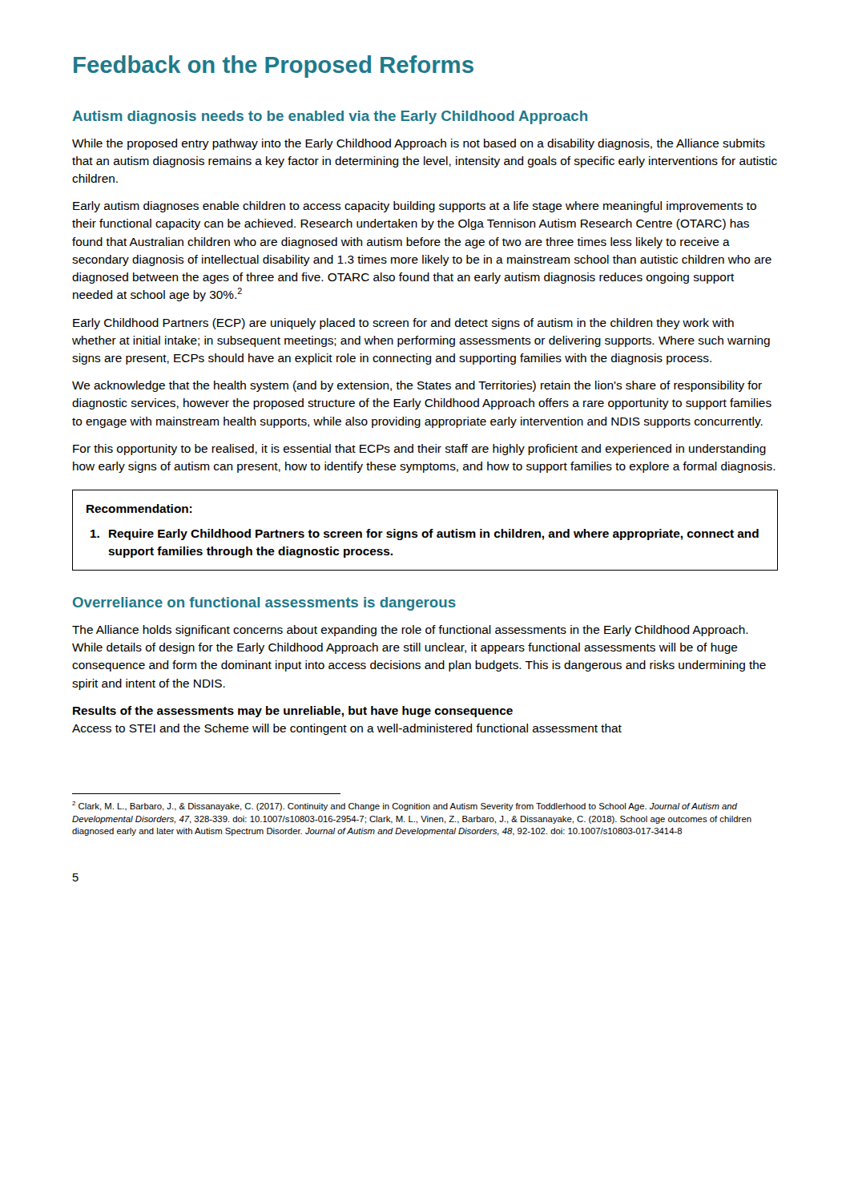Feedback on the Proposed Reforms
Autism diagnosis needs to be enabled via the Early Childhood Approach
While the proposed entry pathway into the Early Childhood Approach is not based on a disability diagnosis, the Alliance submits that an autism diagnosis remains a key factor in determining the level, intensity and goals of specific early interventions for autistic children.
Early autism diagnoses enable children to access capacity building supports at a life stage where meaningful improvements to their functional capacity can be achieved. Research undertaken by the Olga Tennison Autism Research Centre (OTARC) has found that Australian children who are diagnosed with autism before the age of two are three times less likely to receive a secondary diagnosis of intellectual disability and 1.3 times more likely to be in a mainstream school than autistic children who are diagnosed between the ages of three and five. OTARC also found that an early autism diagnosis reduces ongoing support needed at school age by 30%.2
Early Childhood Partners (ECP) are uniquely placed to screen for and detect signs of autism in the children they work with whether at initial intake; in subsequent meetings; and when performing assessments or delivering supports. Where such warning signs are present, ECPs should have an explicit role in connecting and supporting families with the diagnosis process.
We acknowledge that the health system (and by extension, the States and Territories) retain the lion's share of responsibility for diagnostic services, however the proposed structure of the Early Childhood Approach offers a rare opportunity to support families to engage with mainstream health supports, while also providing appropriate early intervention and NDIS supports concurrently.
For this opportunity to be realised, it is essential that ECPs and their staff are highly proficient and experienced in understanding how early signs of autism can present, how to identify these symptoms, and how to support families to explore a formal diagnosis.
Recommendation:
Require Early Childhood Partners to screen for signs of autism in children, and where appropriate, connect and support families through the diagnostic process.
Overreliance on functional assessments is dangerous
The Alliance holds significant concerns about expanding the role of functional assessments in the Early Childhood Approach. While details of design for the Early Childhood Approach are still unclear, it appears functional assessments will be of huge consequence and form the dominant input into access decisions and plan budgets. This is dangerous and risks undermining the spirit and intent of the NDIS.
Results of the assessments may be unreliable, but have huge consequence
Access to STEI and the Scheme will be contingent on a well-administered functional assessment that
2 Clark, M. L., Barbaro, J., & Dissanayake, C. (2017). Continuity and Change in Cognition and Autism Severity from Toddlerhood to School Age. Journal of Autism and Developmental Disorders, 47, 328-339. doi: 10.1007/s10803-016-2954-7; Clark, M. L., Vinen, Z., Barbaro, J., & Dissanayake, C. (2018). School age outcomes of children diagnosed early and later with Autism Spectrum Disorder. Journal of Autism and Developmental Disorders, 48, 92-102. doi: 10.1007/s10803-017-3414-8
5